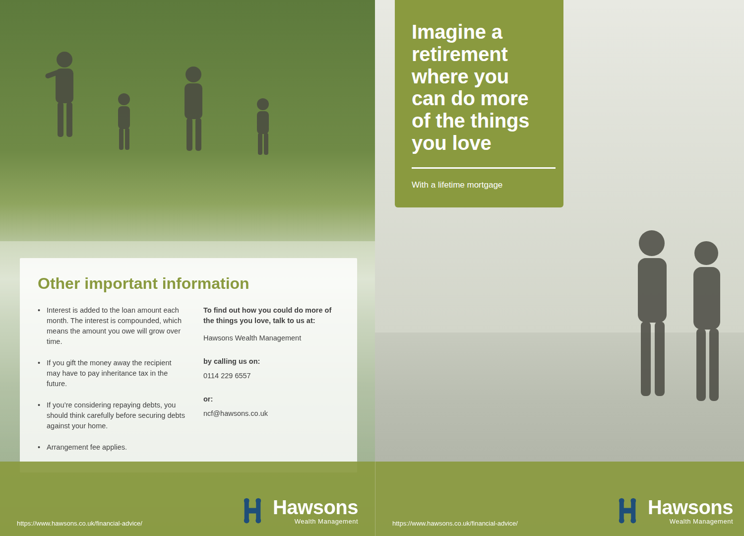Other important information
Interest is added to the loan amount each month. The interest is compounded, which means the amount you owe will grow over time.
If you gift the money away the recipient may have to pay inheritance tax in the future.
If you’re considering repaying debts, you should think carefully before securing debts against your home.
Arrangement fee applies.
To find out how you could do more of the things you love, talk to us at:
Hawsons Wealth Management
by calling us on:
0114 229 6557
or:
ncf@hawsons.co.uk
Imagine a retirement where you can do more of the things you love
With a lifetime mortgage
https://www.hawsons.co.uk/financial-advice/
Hawsons Wealth Management
https://www.hawsons.co.uk/financial-advice/
Hawsons Wealth Management